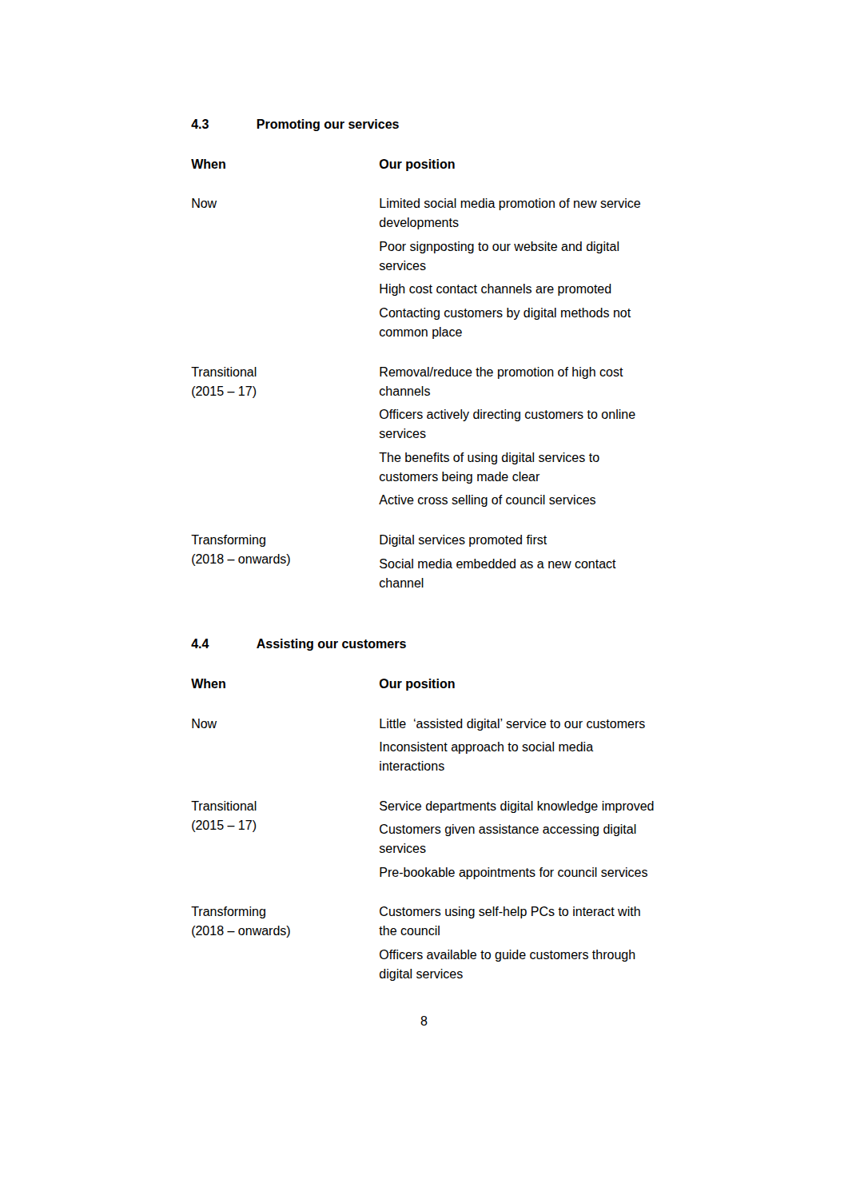4.3 Promoting our services
| When | Our position |
| --- | --- |
| Now | Limited social media promotion of new service developments Poor signposting to our website and digital services High cost contact channels are promoted Contacting customers by digital methods not common place |
| Transitional (2015 – 17) | Removal/reduce the promotion of high cost channels Officers actively directing customers to online services The benefits of using digital services to customers being made clear Active cross selling of council services |
| Transforming (2018 – onwards) | Digital services promoted first Social media embedded as a new contact channel |
4.4 Assisting our customers
| When | Our position |
| --- | --- |
| Now | Little ‘assisted digital’ service to our customers Inconsistent approach to social media interactions |
| Transitional (2015 – 17) | Service departments digital knowledge improved Customers given assistance accessing digital services Pre-bookable appointments for council services |
| Transforming (2018 – onwards) | Customers using self-help PCs to interact with the council Officers available to guide customers through digital services |
8